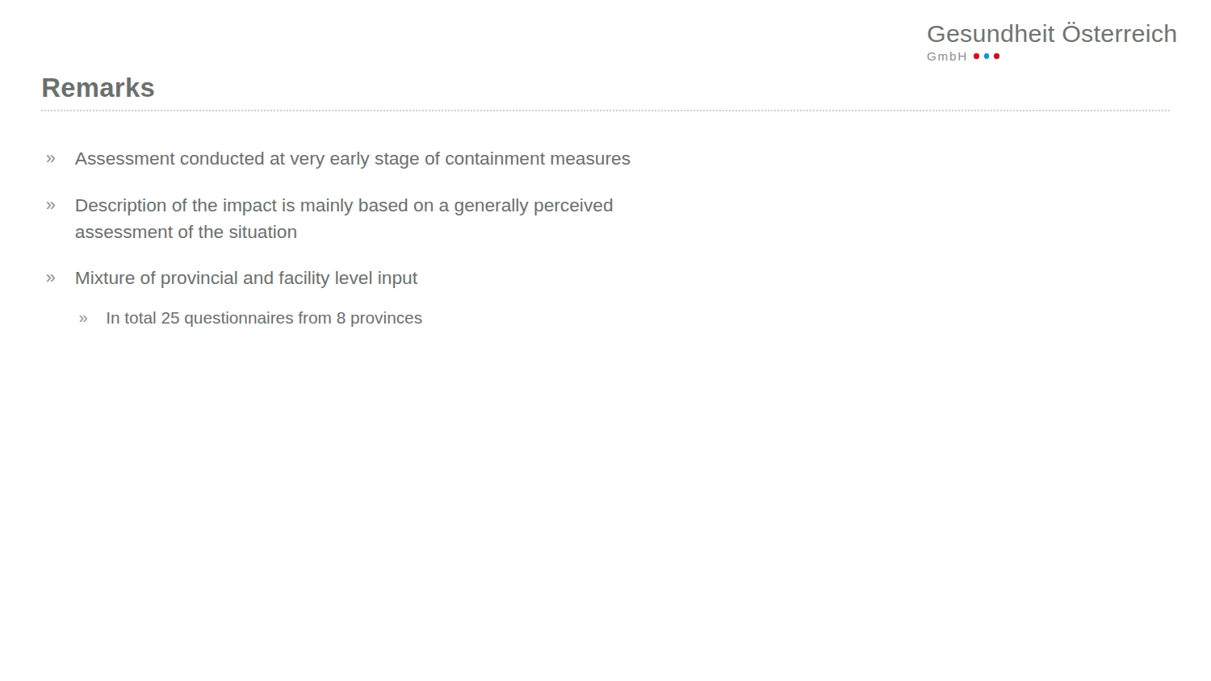Gesundheit Österreich
GmbH
Remarks
Assessment conducted at very early stage of containment measures
Description of the impact is mainly based on a generally perceived assessment of the situation
Mixture of provincial and facility level input
In total 25 questionnaires from 8 provinces